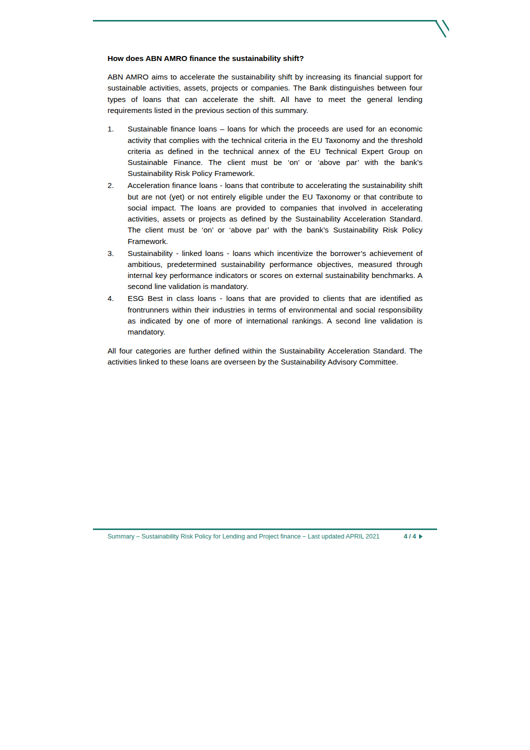How does ABN AMRO finance the sustainability shift?
ABN AMRO aims to accelerate the sustainability shift by increasing its financial support for sustainable activities, assets, projects or companies. The Bank distinguishes between four types of loans that can accelerate the shift. All have to meet the general lending requirements listed in the previous section of this summary.
1. Sustainable finance loans – loans for which the proceeds are used for an economic activity that complies with the technical criteria in the EU Taxonomy and the threshold criteria as defined in the technical annex of the EU Technical Expert Group on Sustainable Finance. The client must be ‘on’ or ‘above par’ with the bank’s Sustainability Risk Policy Framework.
2. Acceleration finance loans - loans that contribute to accelerating the sustainability shift but are not (yet) or not entirely eligible under the EU Taxonomy or that contribute to social impact. The loans are provided to companies that involved in accelerating activities, assets or projects as defined by the Sustainability Acceleration Standard. The client must be ‘on’ or ‘above par’ with the bank’s Sustainability Risk Policy Framework.
3. Sustainability - linked loans - loans which incentivize the borrower’s achievement of ambitious, predetermined sustainability performance objectives, measured through internal key performance indicators or scores on external sustainability benchmarks. A second line validation is mandatory.
4. ESG Best in class loans - loans that are provided to clients that are identified as frontrunners within their industries in terms of environmental and social responsibility as indicated by one of more of international rankings. A second line validation is mandatory.
All four categories are further defined within the Sustainability Acceleration Standard. The activities linked to these loans are overseen by the Sustainability Advisory Committee.
Summary – Sustainability Risk Policy for Lending and Project finance – Last updated APRIL 2021
4 / 4